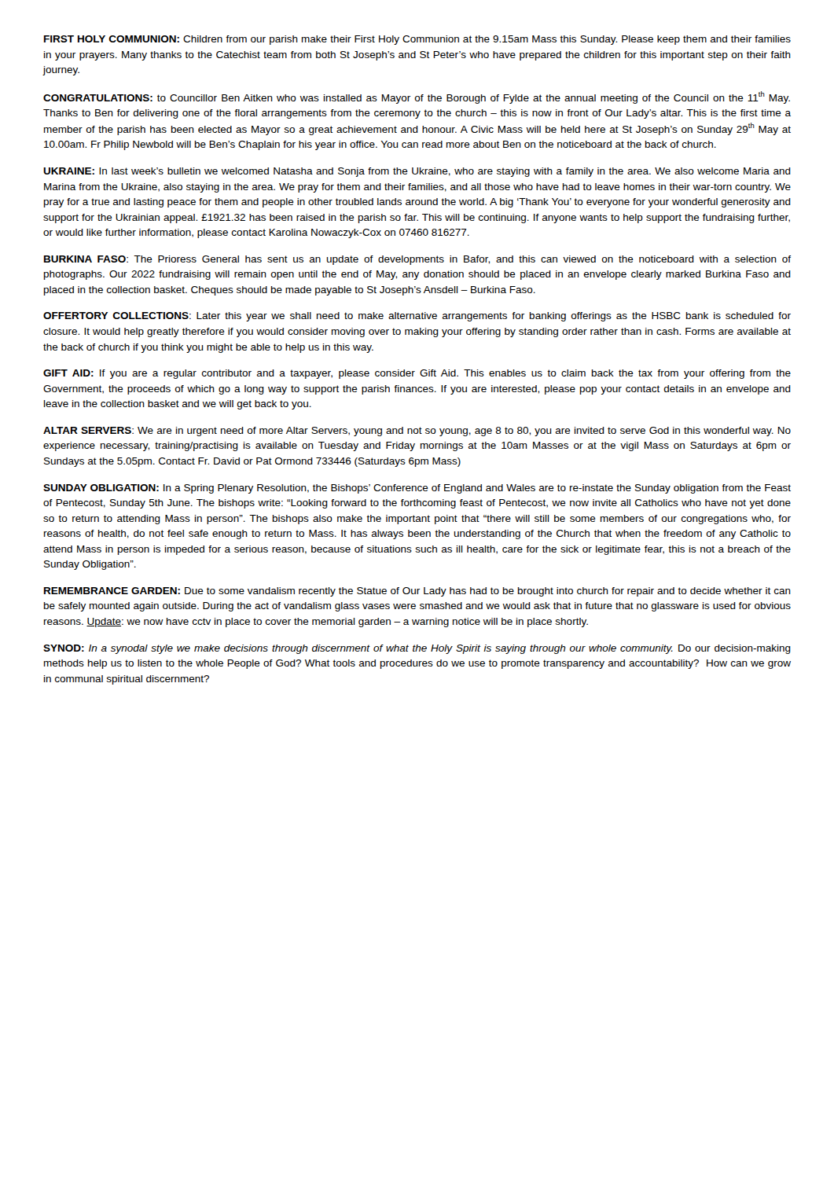FIRST HOLY COMMUNION: Children from our parish make their First Holy Communion at the 9.15am Mass this Sunday. Please keep them and their families in your prayers. Many thanks to the Catechist team from both St Joseph’s and St Peter’s who have prepared the children for this important step on their faith journey.
CONGRATULATIONS: to Councillor Ben Aitken who was installed as Mayor of the Borough of Fylde at the annual meeting of the Council on the 11th May. Thanks to Ben for delivering one of the floral arrangements from the ceremony to the church – this is now in front of Our Lady’s altar. This is the first time a member of the parish has been elected as Mayor so a great achievement and honour. A Civic Mass will be held here at St Joseph’s on Sunday 29th May at 10.00am. Fr Philip Newbold will be Ben’s Chaplain for his year in office. You can read more about Ben on the noticeboard at the back of church.
UKRAINE: In last week’s bulletin we welcomed Natasha and Sonja from the Ukraine, who are staying with a family in the area. We also welcome Maria and Marina from the Ukraine, also staying in the area. We pray for them and their families, and all those who have had to leave homes in their war-torn country. We pray for a true and lasting peace for them and people in other troubled lands around the world. A big ‘Thank You’ to everyone for your wonderful generosity and support for the Ukrainian appeal. £1921.32 has been raised in the parish so far. This will be continuing. If anyone wants to help support the fundraising further, or would like further information, please contact Karolina Nowaczyk-Cox on 07460 816277.
BURKINA FASO: The Prioress General has sent us an update of developments in Bafor, and this can viewed on the noticeboard with a selection of photographs. Our 2022 fundraising will remain open until the end of May, any donation should be placed in an envelope clearly marked Burkina Faso and placed in the collection basket. Cheques should be made payable to St Joseph’s Ansdell – Burkina Faso.
OFFERTORY COLLECTIONS: Later this year we shall need to make alternative arrangements for banking offerings as the HSBC bank is scheduled for closure. It would help greatly therefore if you would consider moving over to making your offering by standing order rather than in cash. Forms are available at the back of church if you think you might be able to help us in this way.
GIFT AID: If you are a regular contributor and a taxpayer, please consider Gift Aid. This enables us to claim back the tax from your offering from the Government, the proceeds of which go a long way to support the parish finances. If you are interested, please pop your contact details in an envelope and leave in the collection basket and we will get back to you.
ALTAR SERVERS: We are in urgent need of more Altar Servers, young and not so young, age 8 to 80, you are invited to serve God in this wonderful way. No experience necessary, training/practising is available on Tuesday and Friday mornings at the 10am Masses or at the vigil Mass on Saturdays at 6pm or Sundays at the 5.05pm. Contact Fr. David or Pat Ormond 733446 (Saturdays 6pm Mass)
SUNDAY OBLIGATION: In a Spring Plenary Resolution, the Bishops’ Conference of England and Wales are to re-instate the Sunday obligation from the Feast of Pentecost, Sunday 5th June. The bishops write: “Looking forward to the forthcoming feast of Pentecost, we now invite all Catholics who have not yet done so to return to attending Mass in person”. The bishops also make the important point that “there will still be some members of our congregations who, for reasons of health, do not feel safe enough to return to Mass. It has always been the understanding of the Church that when the freedom of any Catholic to attend Mass in person is impeded for a serious reason, because of situations such as ill health, care for the sick or legitimate fear, this is not a breach of the Sunday Obligation”.
REMEMBRANCE GARDEN: Due to some vandalism recently the Statue of Our Lady has had to be brought into church for repair and to decide whether it can be safely mounted again outside. During the act of vandalism glass vases were smashed and we would ask that in future that no glassware is used for obvious reasons. Update: we now have cctv in place to cover the memorial garden – a warning notice will be in place shortly.
SYNOD: In a synodal style we make decisions through discernment of what the Holy Spirit is saying through our whole community. Do our decision-making methods help us to listen to the whole People of God? What tools and procedures do we use to promote transparency and accountability? How can we grow in communal spiritual discernment?